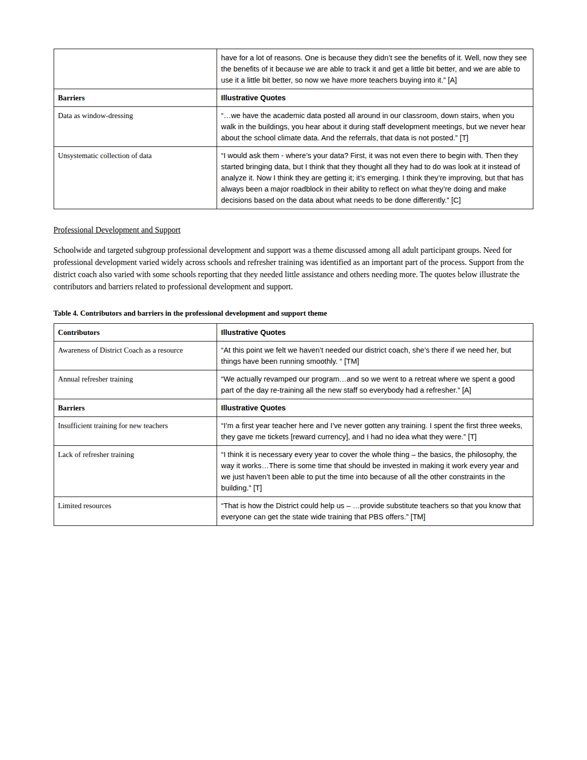| | have for a lot of reasons. One is because they didn’t see the benefits of it. Well, now they see the benefits of it because we are able to track it and get a little bit better, and we are able to use it a little bit better, so now we have more teachers buying into it.” [A] |
| Barriers | Illustrative Quotes |
| Data as window-dressing | “…we have the academic data posted all around in our classroom, down stairs, when you walk in the buildings, you hear about it during staff development meetings, but we never hear about the school climate data. And the referrals, that data is not posted.” [T] |
| Unsystematic collection of data | “I would ask them - where’s your data? First, it was not even there to begin with. Then they started bringing data, but I think that they thought all they had to do was look at it instead of analyze it. Now I think they are getting it; it’s emerging. I think they’re improving, but that has always been a major roadblock in their ability to reflect on what they’re doing and make decisions based on the data about what needs to be done differently.” [C] |
Professional Development and Support
Schoolwide and targeted subgroup professional development and support was a theme discussed among all adult participant groups. Need for professional development varied widely across schools and refresher training was identified as an important part of the process. Support from the district coach also varied with some schools reporting that they needed little assistance and others needing more. The quotes below illustrate the contributors and barriers related to professional development and support.
Table 4. Contributors and barriers in the professional development and support theme
| Contributors | Illustrative Quotes |
| Awareness of District Coach as a resource | “At this point we felt we haven’t needed our district coach, she’s there if we need her, but things have been running smoothly. “ [TM] |
| Annual refresher training | “We actually revamped our program…and so we went to a retreat where we spent a good part of the day re-training all the new staff so everybody had a refresher.” [A] |
| Barriers | Illustrative Quotes |
| Insufficient training for new teachers | “I’m a first year teacher here and I’ve never gotten any training. I spent the first three weeks, they gave me tickets [reward currency], and I had no idea what they were.” [T] |
| Lack of refresher training | “I think it is necessary every year to cover the whole thing – the basics, the philosophy, the way it works…There is some time that should be invested in making it work every year and we just haven’t been able to put the time into because of all the other constraints in the building.” [T] |
| Limited resources | “That is how the District could help us – …provide substitute teachers so that you know that everyone can get the state wide training that PBS offers.” [TM] |